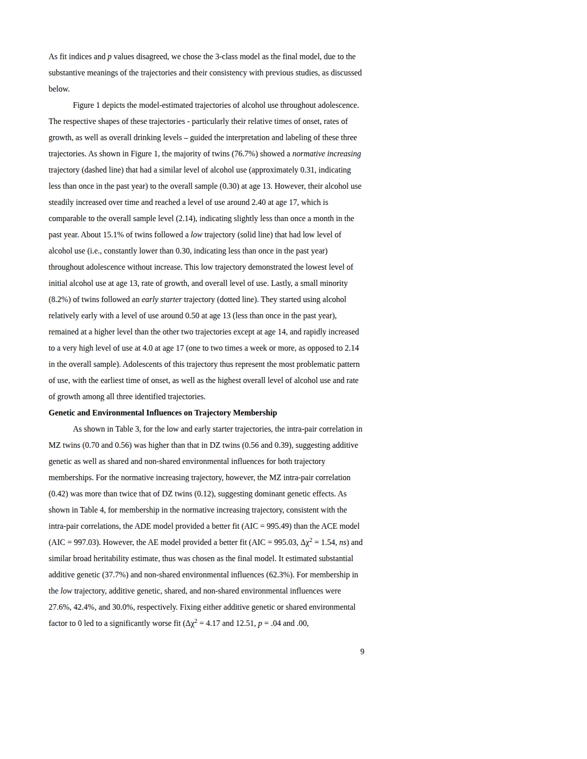As fit indices and p values disagreed, we chose the 3-class model as the final model, due to the substantive meanings of the trajectories and their consistency with previous studies, as discussed below.
Figure 1 depicts the model-estimated trajectories of alcohol use throughout adolescence. The respective shapes of these trajectories - particularly their relative times of onset, rates of growth, as well as overall drinking levels – guided the interpretation and labeling of these three trajectories. As shown in Figure 1, the majority of twins (76.7%) showed a normative increasing trajectory (dashed line) that had a similar level of alcohol use (approximately 0.31, indicating less than once in the past year) to the overall sample (0.30) at age 13. However, their alcohol use steadily increased over time and reached a level of use around 2.40 at age 17, which is comparable to the overall sample level (2.14), indicating slightly less than once a month in the past year. About 15.1% of twins followed a low trajectory (solid line) that had low level of alcohol use (i.e., constantly lower than 0.30, indicating less than once in the past year) throughout adolescence without increase. This low trajectory demonstrated the lowest level of initial alcohol use at age 13, rate of growth, and overall level of use. Lastly, a small minority (8.2%) of twins followed an early starter trajectory (dotted line). They started using alcohol relatively early with a level of use around 0.50 at age 13 (less than once in the past year), remained at a higher level than the other two trajectories except at age 14, and rapidly increased to a very high level of use at 4.0 at age 17 (one to two times a week or more, as opposed to 2.14 in the overall sample). Adolescents of this trajectory thus represent the most problematic pattern of use, with the earliest time of onset, as well as the highest overall level of alcohol use and rate of growth among all three identified trajectories.
Genetic and Environmental Influences on Trajectory Membership
As shown in Table 3, for the low and early starter trajectories, the intra-pair correlation in MZ twins (0.70 and 0.56) was higher than that in DZ twins (0.56 and 0.39), suggesting additive genetic as well as shared and non-shared environmental influences for both trajectory memberships. For the normative increasing trajectory, however, the MZ intra-pair correlation (0.42) was more than twice that of DZ twins (0.12), suggesting dominant genetic effects. As shown in Table 4, for membership in the normative increasing trajectory, consistent with the intra-pair correlations, the ADE model provided a better fit (AIC = 995.49) than the ACE model (AIC = 997.03). However, the AE model provided a better fit (AIC = 995.03, Δχ2 = 1.54, ns) and similar broad heritability estimate, thus was chosen as the final model. It estimated substantial additive genetic (37.7%) and non-shared environmental influences (62.3%). For membership in the low trajectory, additive genetic, shared, and non-shared environmental influences were 27.6%, 42.4%, and 30.0%, respectively. Fixing either additive genetic or shared environmental factor to 0 led to a significantly worse fit (Δχ2 = 4.17 and 12.51, p = .04 and .00,
9